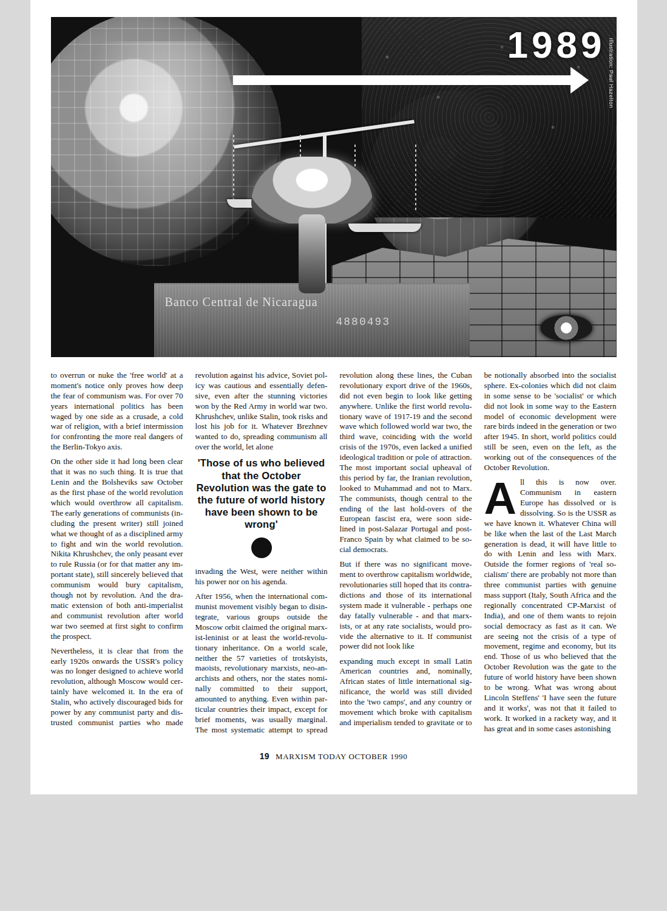1989
Banco Central de Nicaragua
4880493
Illustration: Paul Hazelton
to overrun or nuke the 'free world' at a moment's notice only proves how deep the fear of communism was. For over 70 years international politics has been waged by one side as a crusade, a cold war of religion, with a brief intermission for confronting the more real dangers of the Berlin-Tokyo axis.
On the other side it had long been clear that it was no such thing. It is true that Lenin and the Bolsheviks saw October as the first phase of the world revolution which would overthrow all capitalism. The early generations of communists (including the present writer) still joined what we thought of as a disciplined army to fight and win the world revolution. Nikita Khrushchev, the only peasant ever to rule Russia (or for that matter any important state), still sincerely believed that communism would bury capitalism, though not by revolution. And the dramatic extension of both anti-imperialist and communist revolution after world war two seemed at first sight to confirm the prospect.
Nevertheless, it is clear that from the early 1920s onwards the USSR's policy was no longer designed to achieve world revolution, although Moscow would certainly have welcomed it. In the era of Stalin, who actively discouraged bids for power by any communist party and distrusted communist parties who made revolution against his advice, Soviet policy was cautious and essentially defensive, even after the stunning victories won by the Red Army in world war two. Khrushchev, unlike Stalin, took risks and lost his job for it. Whatever Brezhnev wanted to do, spreading communism all over the world, let alone
'Those of us who believed that the October Revolution was the gate to the future of world history have been shown to be wrong'
invading the West, were neither within his power nor on his agenda.
After 1956, when the international communist movement visibly began to disintegrate, various groups outside the Moscow orbit claimed the original marxist-leninist or at least the world-revolutionary inheritance. On a world scale, neither the 57 varieties of trotskyists, maoists, revolutionary marxists, neo-anarchists and others, nor the states nominally committed to their support, amounted to anything. Even within particular countries their impact, except for brief moments, was usually marginal. The most systematic attempt to spread revolution along these lines, the Cuban revolutionary export drive of the 1960s, did not even begin to look like getting anywhere. Unlike the first world revolutionary wave of 1917-19 and the second wave which followed world war two, the third wave, coinciding with the world crisis of the 1970s, even lacked a unified ideological tradition or pole of attraction. The most important social upheaval of this period by far, the Iranian revolution, looked to Muhammad and not to Marx. The communists, though central to the ending of the last hold-overs of the European fascist era, were soon side-lined in post-Salazar Portugal and post-Franco Spain by what claimed to be social democrats.
But if there was no significant movement to overthrow capitalism worldwide, revolutionaries still hoped that its contradictions and those of its international system made it vulnerable - perhaps one day fatally vulnerable - and that marxists, or at any rate socialists, would provide the alternative to it. If communist power did not look like
expanding much except in small Latin American countries and, nominally, African states of little international significance, the world was still divided into the 'two camps', and any country or movement which broke with capitalism and imperialism tended to gravitate or to be notionally absorbed into the socialist sphere. Ex-colonies which did not claim in some sense to be 'socialist' or which did not look in some way to the Eastern model of economic development were rare birds indeed in the generation or two after 1945. In short, world politics could still be seen, even on the left, as the working out of the consequences of the October Revolution.
All this is now over. Communism in eastern Europe has dissolved or is dissolving. So is the USSR as we have known it. Whatever China will be like when the last of the Last March generation is dead, it will have little to do with Lenin and less with Marx. Outside the former regions of 'real socialism' there are probably not more than three communist parties with genuine mass support (Italy, South Africa and the regionally concentrated CP-Marxist of India), and one of them wants to rejoin social democracy as fast as it can. We are seeing not the crisis of a type of movement, regime and economy, but its end. Those of us who believed that the October Revolution was the gate to the future of world history have been shown to be wrong. What was wrong about Lincoln Steffens' 'I have seen the future and it works', was not that it failed to work. It worked in a rackety way, and it has great and in some cases astonishing
19 MARXISM TODAY OCTOBER 1990